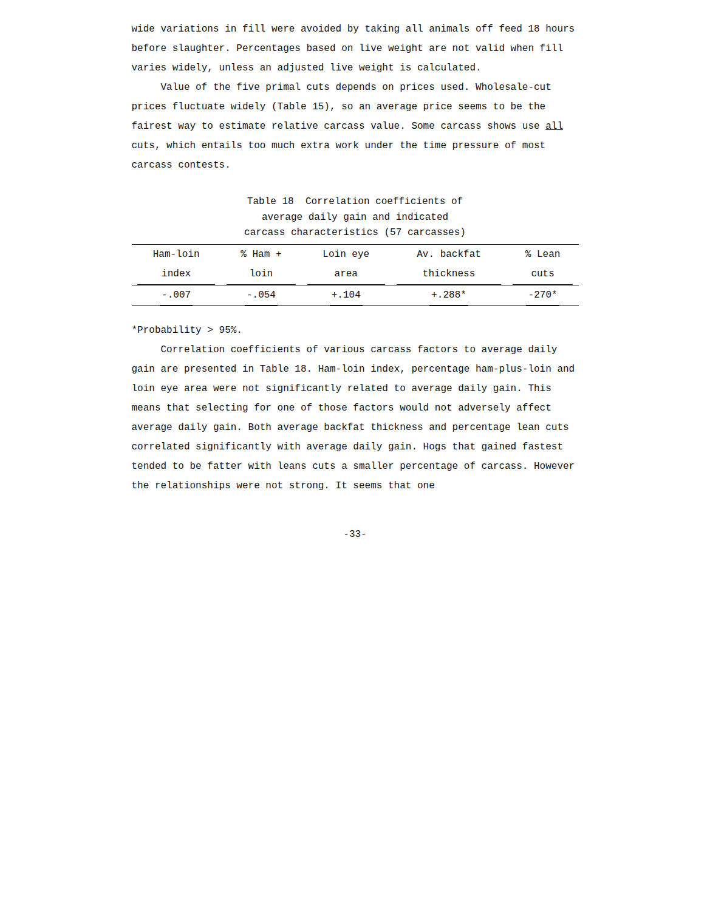wide variations in fill were avoided by taking all animals off feed 18 hours before slaughter. Percentages based on live weight are not valid when fill varies widely, unless an adjusted live weight is calculated.
Value of the five primal cuts depends on prices used. Wholesale-cut prices fluctuate widely (Table 15), so an average price seems to be the fairest way to estimate relative carcass value. Some carcass shows use all cuts, which entails too much extra work under the time pressure of most carcass contests.
Table 18 Correlation coefficients of average daily gain and indicated carcass characteristics (57 carcasses)
| Ham-loin index | % Ham + loin | Loin eye area | Av. backfat thickness | % Lean cuts |
| --- | --- | --- | --- | --- |
| -.007 | -.054 | +.104 | +.288* | -270* |
*Probability > 95%.
Correlation coefficients of various carcass factors to average daily gain are presented in Table 18. Ham-loin index, percentage ham-plus-loin and loin eye area were not significantly related to average daily gain. This means that selecting for one of those factors would not adversely affect average daily gain. Both average backfat thickness and percentage lean cuts correlated significantly with average daily gain. Hogs that gained fastest tended to be fatter with leans cuts a smaller percentage of carcass. However the relationships were not strong. It seems that one
-33-